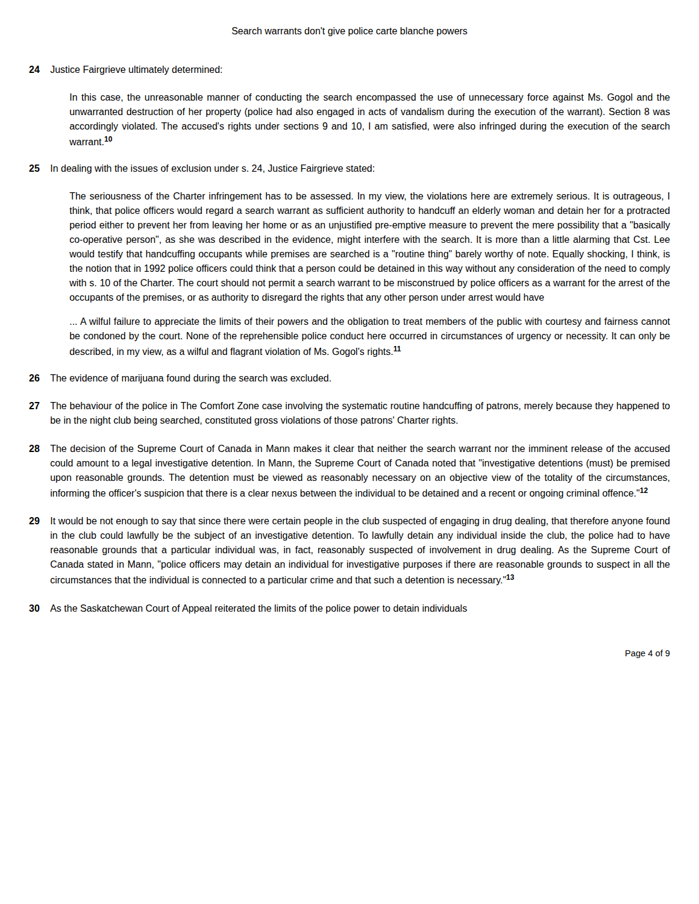Search warrants don't give police carte blanche powers
24 Justice Fairgrieve ultimately determined:
In this case, the unreasonable manner of conducting the search encompassed the use of unnecessary force against Ms. Gogol and the unwarranted destruction of her property (police had also engaged in acts of vandalism during the execution of the warrant). Section 8 was accordingly violated. The accused's rights under sections 9 and 10, I am satisfied, were also infringed during the execution of the search warrant.10
25 In dealing with the issues of exclusion under s. 24, Justice Fairgrieve stated:
The seriousness of the Charter infringement has to be assessed. In my view, the violations here are extremely serious. It is outrageous, I think, that police officers would regard a search warrant as sufficient authority to handcuff an elderly woman and detain her for a protracted period either to prevent her from leaving her home or as an unjustified pre-emptive measure to prevent the mere possibility that a "basically co-operative person", as she was described in the evidence, might interfere with the search. It is more than a little alarming that Cst. Lee would testify that handcuffing occupants while premises are searched is a "routine thing" barely worthy of note. Equally shocking, I think, is the notion that in 1992 police officers could think that a person could be detained in this way without any consideration of the need to comply with s. 10 of the Charter. The court should not permit a search warrant to be misconstrued by police officers as a warrant for the arrest of the occupants of the premises, or as authority to disregard the rights that any other person under arrest would have
... A wilful failure to appreciate the limits of their powers and the obligation to treat members of the public with courtesy and fairness cannot be condoned by the court. None of the reprehensible police conduct here occurred in circumstances of urgency or necessity. It can only be described, in my view, as a wilful and flagrant violation of Ms. Gogol's rights.11
26 The evidence of marijuana found during the search was excluded.
27 The behaviour of the police in The Comfort Zone case involving the systematic routine handcuffing of patrons, merely because they happened to be in the night club being searched, constituted gross violations of those patrons' Charter rights.
28 The decision of the Supreme Court of Canada in Mann makes it clear that neither the search warrant nor the imminent release of the accused could amount to a legal investigative detention. In Mann, the Supreme Court of Canada noted that "investigative detentions (must) be premised upon reasonable grounds. The detention must be viewed as reasonably necessary on an objective view of the totality of the circumstances, informing the officer's suspicion that there is a clear nexus between the individual to be detained and a recent or ongoing criminal offence."12
29 It would be not enough to say that since there were certain people in the club suspected of engaging in drug dealing, that therefore anyone found in the club could lawfully be the subject of an investigative detention. To lawfully detain any individual inside the club, the police had to have reasonable grounds that a particular individual was, in fact, reasonably suspected of involvement in drug dealing. As the Supreme Court of Canada stated in Mann, "police officers may detain an individual for investigative purposes if there are reasonable grounds to suspect in all the circumstances that the individual is connected to a particular crime and that such a detention is necessary."13
30 As the Saskatchewan Court of Appeal reiterated the limits of the police power to detain individuals
Page 4 of 9